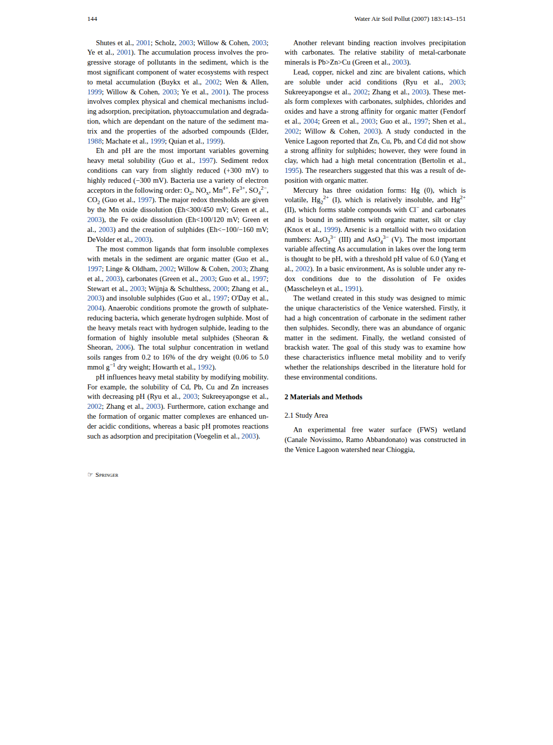144 Water Air Soil Pollut (2007) 183:143–151
Shutes et al., 2001; Scholz, 2003; Willow & Cohen, 2003; Ye et al., 2001). The accumulation process involves the progressive storage of pollutants in the sediment, which is the most significant component of water ecosystems with respect to metal accumulation (Buykx et al., 2002; Wen & Allen, 1999; Willow & Cohen, 2003; Ye et al., 2001). The process involves complex physical and chemical mechanisms including adsorption, precipitation, phytoaccumulation and degradation, which are dependant on the nature of the sediment matrix and the properties of the adsorbed compounds (Elder, 1988; Machate et al., 1999; Quian et al., 1999).
Eh and pH are the most important variables governing heavy metal solubility (Guo et al., 1997). Sediment redox conditions can vary from slightly reduced (+300 mV) to highly reduced (−300 mV). Bacteria use a variety of electron acceptors in the following order: O2, NOx, Mn4+, Fe3+, SO42−, CO2 (Guo et al., 1997). The major redox thresholds are given by the Mn oxide dissolution (Eh<300/450 mV; Green et al., 2003), the Fe oxide dissolution (Eh<100/120 mV; Green et al., 2003) and the creation of sulphides (Eh<−100/−160 mV; DeVolder et al., 2003).
The most common ligands that form insoluble complexes with metals in the sediment are organic matter (Guo et al., 1997; Linge & Oldham, 2002; Willow & Cohen, 2003; Zhang et al., 2003), carbonates (Green et al., 2003; Guo et al., 1997; Stewart et al., 2003; Wijnja & Schulthess, 2000; Zhang et al., 2003) and insoluble sulphides (Guo et al., 1997; O'Day et al., 2004). Anaerobic conditions promote the growth of sulphate-reducing bacteria, which generate hydrogen sulphide. Most of the heavy metals react with hydrogen sulphide, leading to the formation of highly insoluble metal sulphides (Sheoran & Sheoran, 2006). The total sulphur concentration in wetland soils ranges from 0.2 to 16% of the dry weight (0.06 to 5.0 mmol g−1 dry weight; Howarth et al., 1992).
pH influences heavy metal stability by modifying mobility. For example, the solubility of Cd, Pb, Cu and Zn increases with decreasing pH (Ryu et al., 2003; Sukreeyapongse et al., 2002; Zhang et al., 2003). Furthermore, cation exchange and the formation of organic matter complexes are enhanced under acidic conditions, whereas a basic pH promotes reactions such as adsorption and precipitation (Voegelin et al., 2003).
Another relevant binding reaction involves precipitation with carbonates. The relative stability of metal-carbonate minerals is Pb>Zn>Cu (Green et al., 2003).
Lead, copper, nickel and zinc are bivalent cations, which are soluble under acid conditions (Ryu et al., 2003; Sukreeyapongse et al., 2002; Zhang et al., 2003). These metals form complexes with carbonates, sulphides, chlorides and oxides and have a strong affinity for organic matter (Fendorf et al., 2004; Green et al., 2003; Guo et al., 1997; Shen et al., 2002; Willow & Cohen, 2003). A study conducted in the Venice Lagoon reported that Zn, Cu, Pb, and Cd did not show a strong affinity for sulphides; however, they were found in clay, which had a high metal concentration (Bertolin et al., 1995). The researchers suggested that this was a result of deposition with organic matter.
Mercury has three oxidation forms: Hg (0), which is volatile, Hg22+ (I), which is relatively insoluble, and Hg2+ (II), which forms stable compounds with Cl− and carbonates and is bound in sediments with organic matter, silt or clay (Knox et al., 1999). Arsenic is a metalloid with two oxidation numbers: AsO33− (III) and AsO43− (V). The most important variable affecting As accumulation in lakes over the long term is thought to be pH, with a threshold pH value of 6.0 (Yang et al., 2002). In a basic environment, As is soluble under any redox conditions due to the dissolution of Fe oxides (Masscheleyn et al., 1991).
The wetland created in this study was designed to mimic the unique characteristics of the Venice watershed. Firstly, it had a high concentration of carbonate in the sediment rather then sulphides. Secondly, there was an abundance of organic matter in the sediment. Finally, the wetland consisted of brackish water. The goal of this study was to examine how these characteristics influence metal mobility and to verify whether the relationships described in the literature hold for these environmental conditions.
2 Materials and Methods
2.1 Study Area
An experimental free water surface (FWS) wetland (Canale Novissimo, Ramo Abbandonato) was constructed in the Venice Lagoon watershed near Chioggia,
☞Springer